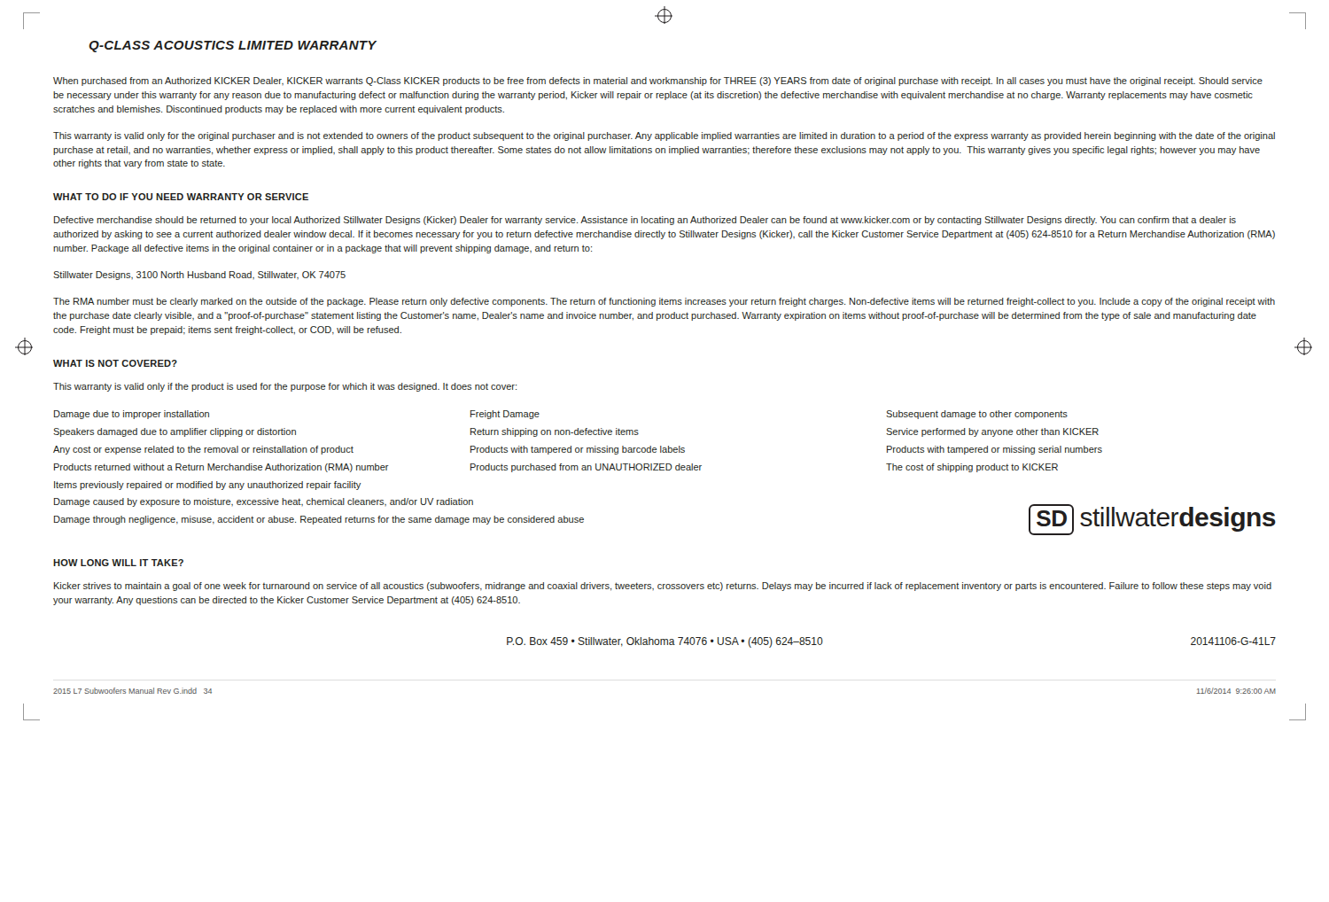Q-CLASS ACOUSTICS LIMITED WARRANTY
When purchased from an Authorized KICKER Dealer, KICKER warrants Q-Class KICKER products to be free from defects in material and workmanship for THREE (3) YEARS from date of original purchase with receipt. In all cases you must have the original receipt. Should service be necessary under this warranty for any reason due to manufacturing defect or malfunction during the warranty period, Kicker will repair or replace (at its discretion) the defective merchandise with equivalent merchandise at no charge. Warranty replacements may have cosmetic scratches and blemishes. Discontinued products may be replaced with more current equivalent products.
This warranty is valid only for the original purchaser and is not extended to owners of the product subsequent to the original purchaser. Any applicable implied warranties are limited in duration to a period of the express warranty as provided herein beginning with the date of the original purchase at retail, and no warranties, whether express or implied, shall apply to this product thereafter. Some states do not allow limitations on implied warranties; therefore these exclusions may not apply to you. This warranty gives you specific legal rights; however you may have other rights that vary from state to state.
WHAT TO DO IF YOU NEED WARRANTY OR SERVICE
Defective merchandise should be returned to your local Authorized Stillwater Designs (Kicker) Dealer for warranty service. Assistance in locating an Authorized Dealer can be found at www.kicker.com or by contacting Stillwater Designs directly. You can confirm that a dealer is authorized by asking to see a current authorized dealer window decal. If it becomes necessary for you to return defective merchandise directly to Stillwater Designs (Kicker), call the Kicker Customer Service Department at (405) 624-8510 for a Return Merchandise Authorization (RMA) number. Package all defective items in the original container or in a package that will prevent shipping damage, and return to:
Stillwater Designs, 3100 North Husband Road, Stillwater, OK 74075
The RMA number must be clearly marked on the outside of the package. Please return only defective components. The return of functioning items increases your return freight charges. Non-defective items will be returned freight-collect to you. Include a copy of the original receipt with the purchase date clearly visible, and a "proof-of-purchase" statement listing the Customer's name, Dealer's name and invoice number, and product purchased. Warranty expiration on items without proof-of-purchase will be determined from the type of sale and manufacturing date code. Freight must be prepaid; items sent freight-collect, or COD, will be refused.
WHAT IS NOT COVERED?
This warranty is valid only if the product is used for the purpose for which it was designed. It does not cover:
Damage due to improper installation
Freight Damage
Subsequent damage to other components
Speakers damaged due to amplifier clipping or distortion
Return shipping on non-defective items
Service performed by anyone other than KICKER
Any cost or expense related to the removal or reinstallation of product
Products with tampered or missing barcode labels
Products with tampered or missing serial numbers
Products returned without a Return Merchandise Authorization (RMA) number
Products purchased from an UNAUTHORIZED dealer
The cost of shipping product to KICKER
Items previously repaired or modified by any unauthorized repair facility
Damage caused by exposure to moisture, excessive heat, chemical cleaners, and/or UV radiation
Damage through negligence, misuse, accident or abuse. Repeated returns for the same damage may be considered abuse
SD stillwater designs
HOW LONG WILL IT TAKE?
Kicker strives to maintain a goal of one week for turnaround on service of all acoustics (subwoofers, midrange and coaxial drivers, tweeters, crossovers etc) returns. Delays may be incurred if lack of replacement inventory or parts is encountered. Failure to follow these steps may void your warranty. Any questions can be directed to the Kicker Customer Service Department at (405) 624-8510.
P.O. Box 459 • Stillwater, Oklahoma 74076 • USA • (405) 624–8510
20141106-G-41L7
2015 L7 Subwoofers Manual Rev G.indd 34 11/6/2014 9:26:00 AM